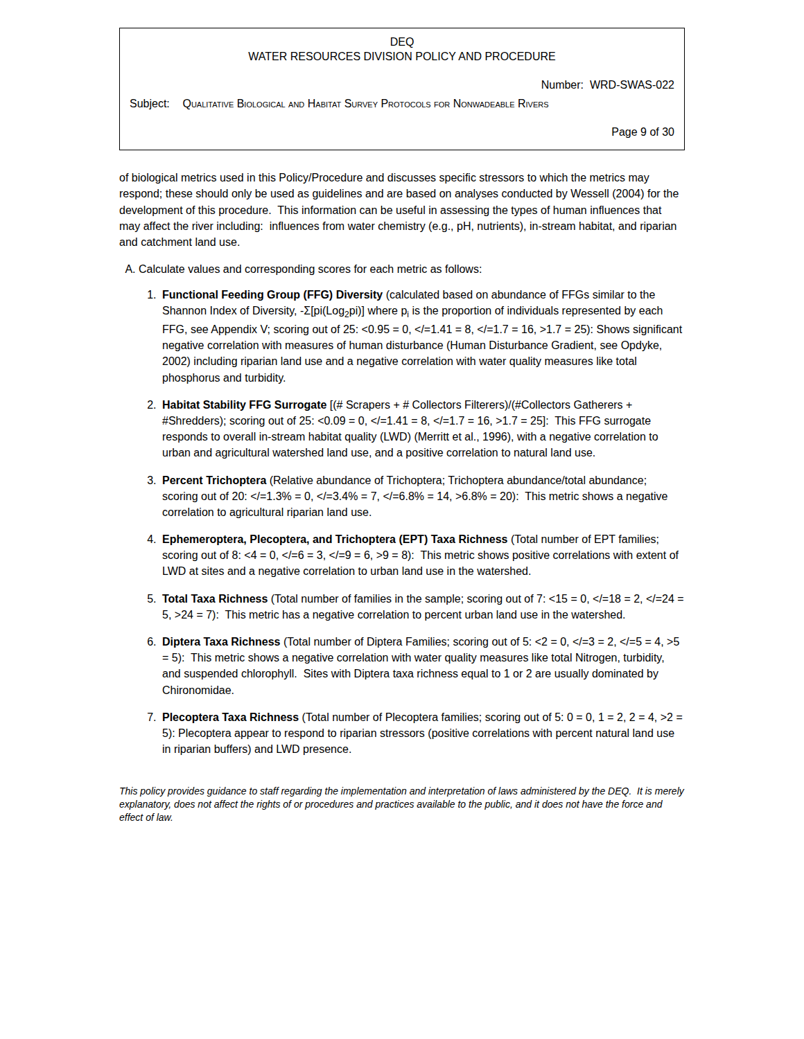DEQ
WATER RESOURCES DIVISION POLICY AND PROCEDURE
Number: WRD-SWAS-022
Subject: Qualitative Biological and Habitat Survey Protocols for Nonwadeable Rivers
Page 9 of 30
of biological metrics used in this Policy/Procedure and discusses specific stressors to which the metrics may respond; these should only be used as guidelines and are based on analyses conducted by Wessell (2004) for the development of this procedure. This information can be useful in assessing the types of human influences that may affect the river including: influences from water chemistry (e.g., pH, nutrients), in-stream habitat, and riparian and catchment land use.
Calculate values and corresponding scores for each metric as follows:
Functional Feeding Group (FFG) Diversity (calculated based on abundance of FFGs similar to the Shannon Index of Diversity, -Σ[pi(Log2pi)] where pi is the proportion of individuals represented by each FFG, see Appendix V; scoring out of 25: <0.95 = 0, </=1.41 = 8, </=1.7 = 16, >1.7 = 25): Shows significant negative correlation with measures of human disturbance (Human Disturbance Gradient, see Opdyke, 2002) including riparian land use and a negative correlation with water quality measures like total phosphorus and turbidity.
Habitat Stability FFG Surrogate [(# Scrapers + # Collectors Filterers)/(#Collectors Gatherers + #Shredders); scoring out of 25: <0.09 = 0, </=1.41 = 8, </=1.7 = 16, >1.7 = 25]: This FFG surrogate responds to overall in-stream habitat quality (LWD) (Merritt et al., 1996), with a negative correlation to urban and agricultural watershed land use, and a positive correlation to natural land use.
Percent Trichoptera (Relative abundance of Trichoptera; Trichoptera abundance/total abundance; scoring out of 20: </=1.3% = 0, </=3.4% = 7, </=6.8% = 14, >6.8% = 20): This metric shows a negative correlation to agricultural riparian land use.
Ephemeroptera, Plecoptera, and Trichoptera (EPT) Taxa Richness (Total number of EPT families; scoring out of 8: <4 = 0, </=6 = 3, </=9 = 6, >9 = 8): This metric shows positive correlations with extent of LWD at sites and a negative correlation to urban land use in the watershed.
Total Taxa Richness (Total number of families in the sample; scoring out of 7: <15 = 0, </=18 = 2, </=24 = 5, >24 = 7): This metric has a negative correlation to percent urban land use in the watershed.
Diptera Taxa Richness (Total number of Diptera Families; scoring out of 5: <2 = 0, </=3 = 2, </=5 = 4, >5 = 5): This metric shows a negative correlation with water quality measures like total Nitrogen, turbidity, and suspended chlorophyll. Sites with Diptera taxa richness equal to 1 or 2 are usually dominated by Chironomidae.
Plecoptera Taxa Richness (Total number of Plecoptera families; scoring out of 5: 0 = 0, 1 = 2, 2 = 4, >2 = 5): Plecoptera appear to respond to riparian stressors (positive correlations with percent natural land use in riparian buffers) and LWD presence.
This policy provides guidance to staff regarding the implementation and interpretation of laws administered by the DEQ. It is merely explanatory, does not affect the rights of or procedures and practices available to the public, and it does not have the force and effect of law.